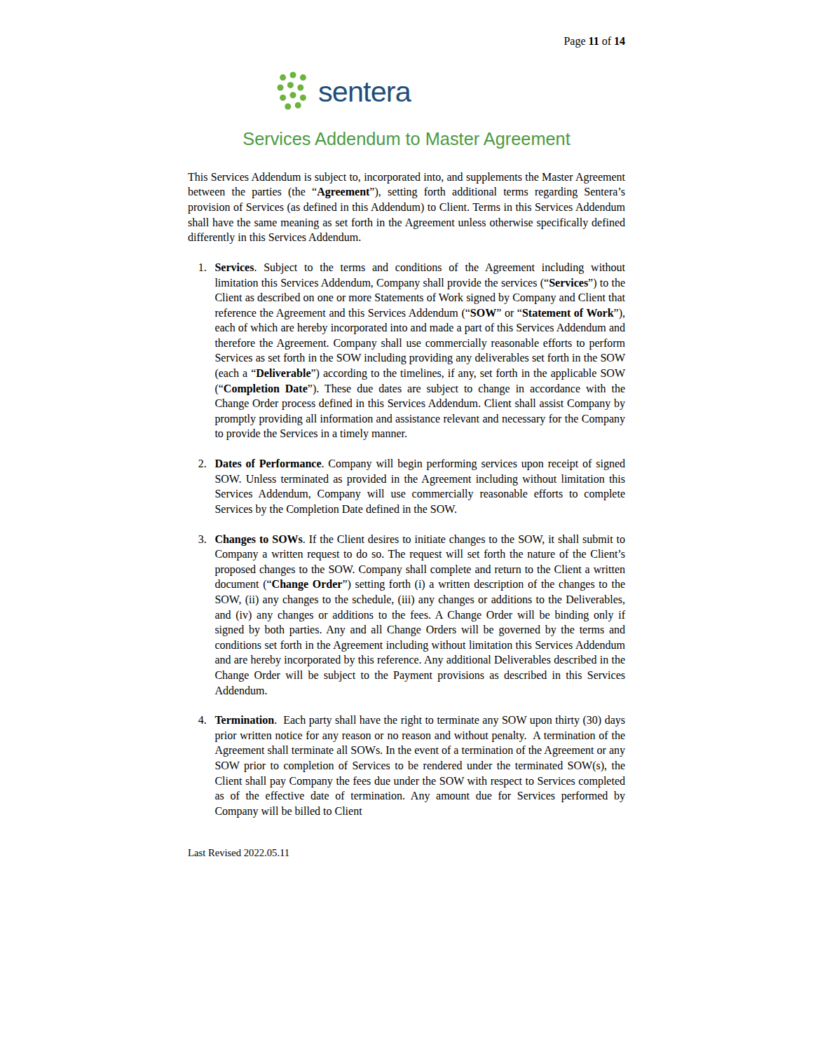Page 11 of 14
sentera
Services Addendum to Master Agreement
This Services Addendum is subject to, incorporated into, and supplements the Master Agreement between the parties (the “Agreement”), setting forth additional terms regarding Sentera’s provision of Services (as defined in this Addendum) to Client. Terms in this Services Addendum shall have the same meaning as set forth in the Agreement unless otherwise specifically defined differently in this Services Addendum.
Services. Subject to the terms and conditions of the Agreement including without limitation this Services Addendum, Company shall provide the services (“Services”) to the Client as described on one or more Statements of Work signed by Company and Client that reference the Agreement and this Services Addendum (“SOW” or “Statement of Work”), each of which are hereby incorporated into and made a part of this Services Addendum and therefore the Agreement. Company shall use commercially reasonable efforts to perform Services as set forth in the SOW including providing any deliverables set forth in the SOW (each a “Deliverable”) according to the timelines, if any, set forth in the applicable SOW (“Completion Date”). These due dates are subject to change in accordance with the Change Order process defined in this Services Addendum. Client shall assist Company by promptly providing all information and assistance relevant and necessary for the Company to provide the Services in a timely manner.
Dates of Performance. Company will begin performing services upon receipt of signed SOW. Unless terminated as provided in the Agreement including without limitation this Services Addendum, Company will use commercially reasonable efforts to complete Services by the Completion Date defined in the SOW.
Changes to SOWs. If the Client desires to initiate changes to the SOW, it shall submit to Company a written request to do so. The request will set forth the nature of the Client’s proposed changes to the SOW. Company shall complete and return to the Client a written document (“Change Order”) setting forth (i) a written description of the changes to the SOW, (ii) any changes to the schedule, (iii) any changes or additions to the Deliverables, and (iv) any changes or additions to the fees. A Change Order will be binding only if signed by both parties. Any and all Change Orders will be governed by the terms and conditions set forth in the Agreement including without limitation this Services Addendum and are hereby incorporated by this reference. Any additional Deliverables described in the Change Order will be subject to the Payment provisions as described in this Services Addendum.
Termination. Each party shall have the right to terminate any SOW upon thirty (30) days prior written notice for any reason or no reason and without penalty. A termination of the Agreement shall terminate all SOWs. In the event of a termination of the Agreement or any SOW prior to completion of Services to be rendered under the terminated SOW(s), the Client shall pay Company the fees due under the SOW with respect to Services completed as of the effective date of termination. Any amount due for Services performed by Company will be billed to Client
Last Revised 2022.05.11